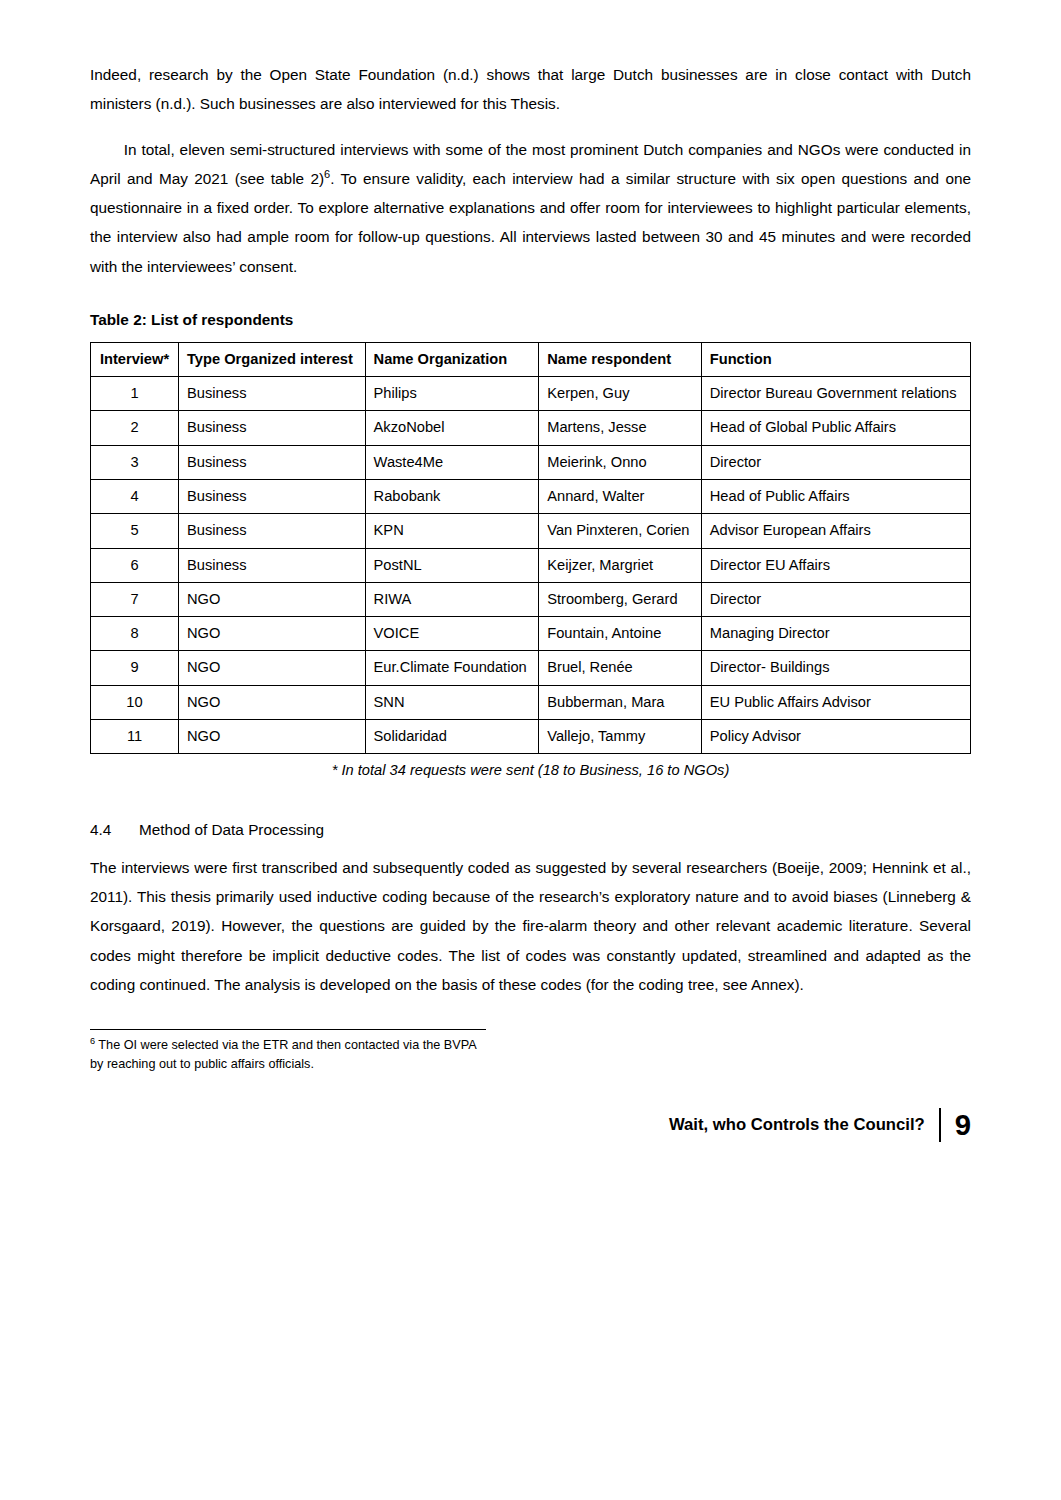Indeed, research by the Open State Foundation (n.d.) shows that large Dutch businesses are in close contact with Dutch ministers (n.d.). Such businesses are also interviewed for this Thesis.
In total, eleven semi-structured interviews with some of the most prominent Dutch companies and NGOs were conducted in April and May 2021 (see table 2)6. To ensure validity, each interview had a similar structure with six open questions and one questionnaire in a fixed order. To explore alternative explanations and offer room for interviewees to highlight particular elements, the interview also had ample room for follow-up questions. All interviews lasted between 30 and 45 minutes and were recorded with the interviewees’ consent.
Table 2: List of respondents
| Interview* | Type Organized interest | Name Organization | Name respondent | Function |
| --- | --- | --- | --- | --- |
| 1 | Business | Philips | Kerpen, Guy | Director Bureau Government relations |
| 2 | Business | AkzoNobel | Martens, Jesse | Head of Global Public Affairs |
| 3 | Business | Waste4Me | Meierink, Onno | Director |
| 4 | Business | Rabobank | Annard, Walter | Head of Public Affairs |
| 5 | Business | KPN | Van Pinxteren, Corien | Advisor European Affairs |
| 6 | Business | PostNL | Keijzer, Margriet | Director EU Affairs |
| 7 | NGO | RIWA | Stroomberg, Gerard | Director |
| 8 | NGO | VOICE | Fountain, Antoine | Managing Director |
| 9 | NGO | Eur.Climate Foundation | Bruel, Renée | Director- Buildings |
| 10 | NGO | SNN | Bubberman, Mara | EU Public Affairs Advisor |
| 11 | NGO | Solidaridad | Vallejo, Tammy | Policy Advisor |
| * In total 34 requests were sent (18 to Business, 16 to NGOs) |
4.4 Method of Data Processing
The interviews were first transcribed and subsequently coded as suggested by several researchers (Boeije, 2009; Hennink et al., 2011). This thesis primarily used inductive coding because of the research’s exploratory nature and to avoid biases (Linneberg & Korsgaard, 2019). However, the questions are guided by the fire-alarm theory and other relevant academic literature. Several codes might therefore be implicit deductive codes. The list of codes was constantly updated, streamlined and adapted as the coding continued. The analysis is developed on the basis of these codes (for the coding tree, see Annex).
6 The OI were selected via the ETR and then contacted via the BVPA by reaching out to public affairs officials.
Wait, who Controls the Council? 9